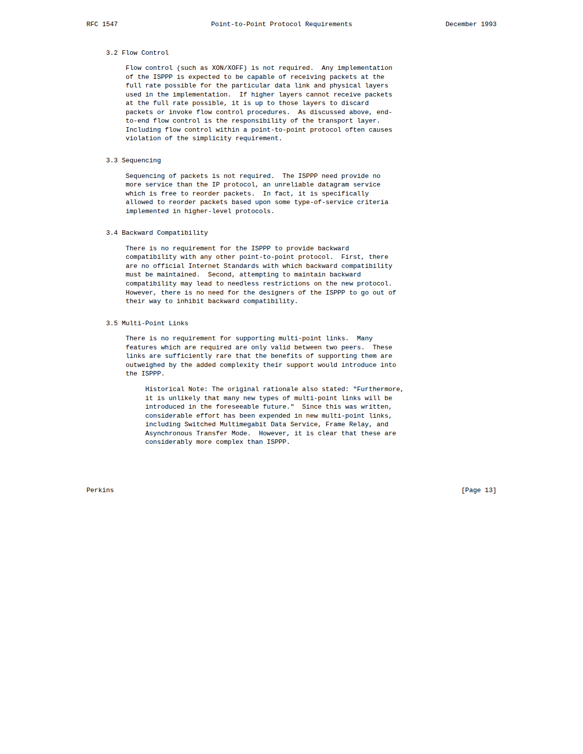RFC 1547 Point-to-Point Protocol Requirements December 1993
3.2 Flow Control
Flow control (such as XON/XOFF) is not required. Any implementation of the ISPPP is expected to be capable of receiving packets at the full rate possible for the particular data link and physical layers used in the implementation. If higher layers cannot receive packets at the full rate possible, it is up to those layers to discard packets or invoke flow control procedures. As discussed above, end- to-end flow control is the responsibility of the transport layer. Including flow control within a point-to-point protocol often causes violation of the simplicity requirement.
3.3 Sequencing
Sequencing of packets is not required. The ISPPP need provide no more service than the IP protocol, an unreliable datagram service which is free to reorder packets. In fact, it is specifically allowed to reorder packets based upon some type-of-service criteria implemented in higher-level protocols.
3.4 Backward Compatibility
There is no requirement for the ISPPP to provide backward compatibility with any other point-to-point protocol. First, there are no official Internet Standards with which backward compatibility must be maintained. Second, attempting to maintain backward compatibility may lead to needless restrictions on the new protocol. However, there is no need for the designers of the ISPPP to go out of their way to inhibit backward compatibility.
3.5 Multi-Point Links
There is no requirement for supporting multi-point links. Many features which are required are only valid between two peers. These links are sufficiently rare that the benefits of supporting them are outweighed by the added complexity their support would introduce into the ISPPP.
Historical Note: The original rationale also stated: "Furthermore, it is unlikely that many new types of multi-point links will be introduced in the foreseeable future." Since this was written, considerable effort has been expended in new multi-point links, including Switched Multimegabit Data Service, Frame Relay, and Asynchronous Transfer Mode. However, it is clear that these are considerably more complex than ISPPP.
Perkins [Page 13]